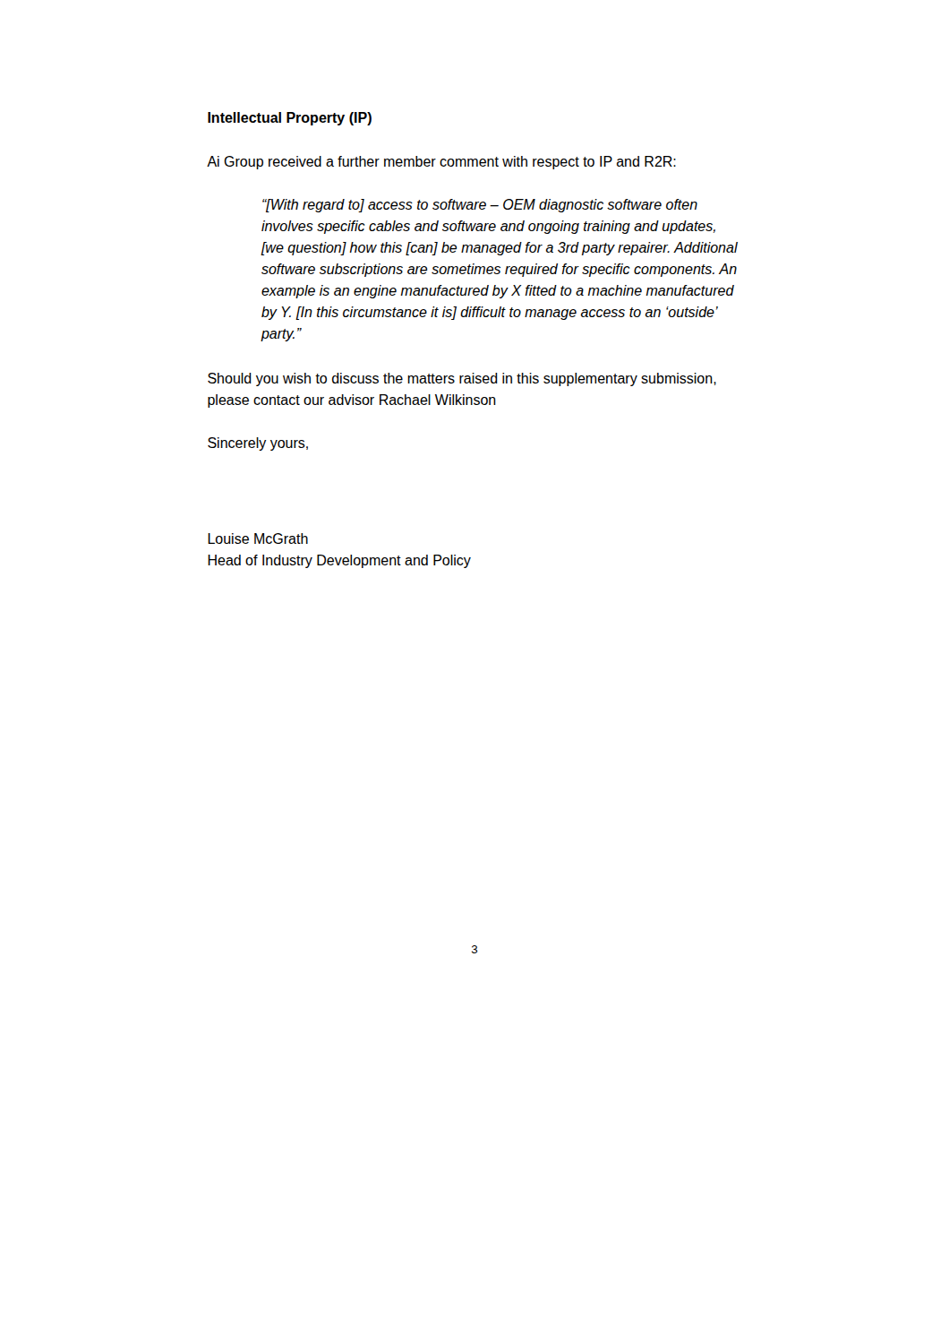Intellectual Property (IP)
Ai Group received a further member comment with respect to IP and R2R:
“[With regard to] access to software – OEM diagnostic software often involves specific cables and software and ongoing training and updates, [we question] how this [can] be managed for a 3rd party repairer. Additional software subscriptions are sometimes required for specific components. An example is an engine manufactured by X fitted to a machine manufactured by Y. [In this circumstance it is] difficult to manage access to an ‘outside’ party.”
Should you wish to discuss the matters raised in this supplementary submission, please contact our advisor Rachael Wilkinson
Sincerely yours,
Louise McGrath
Head of Industry Development and Policy
3